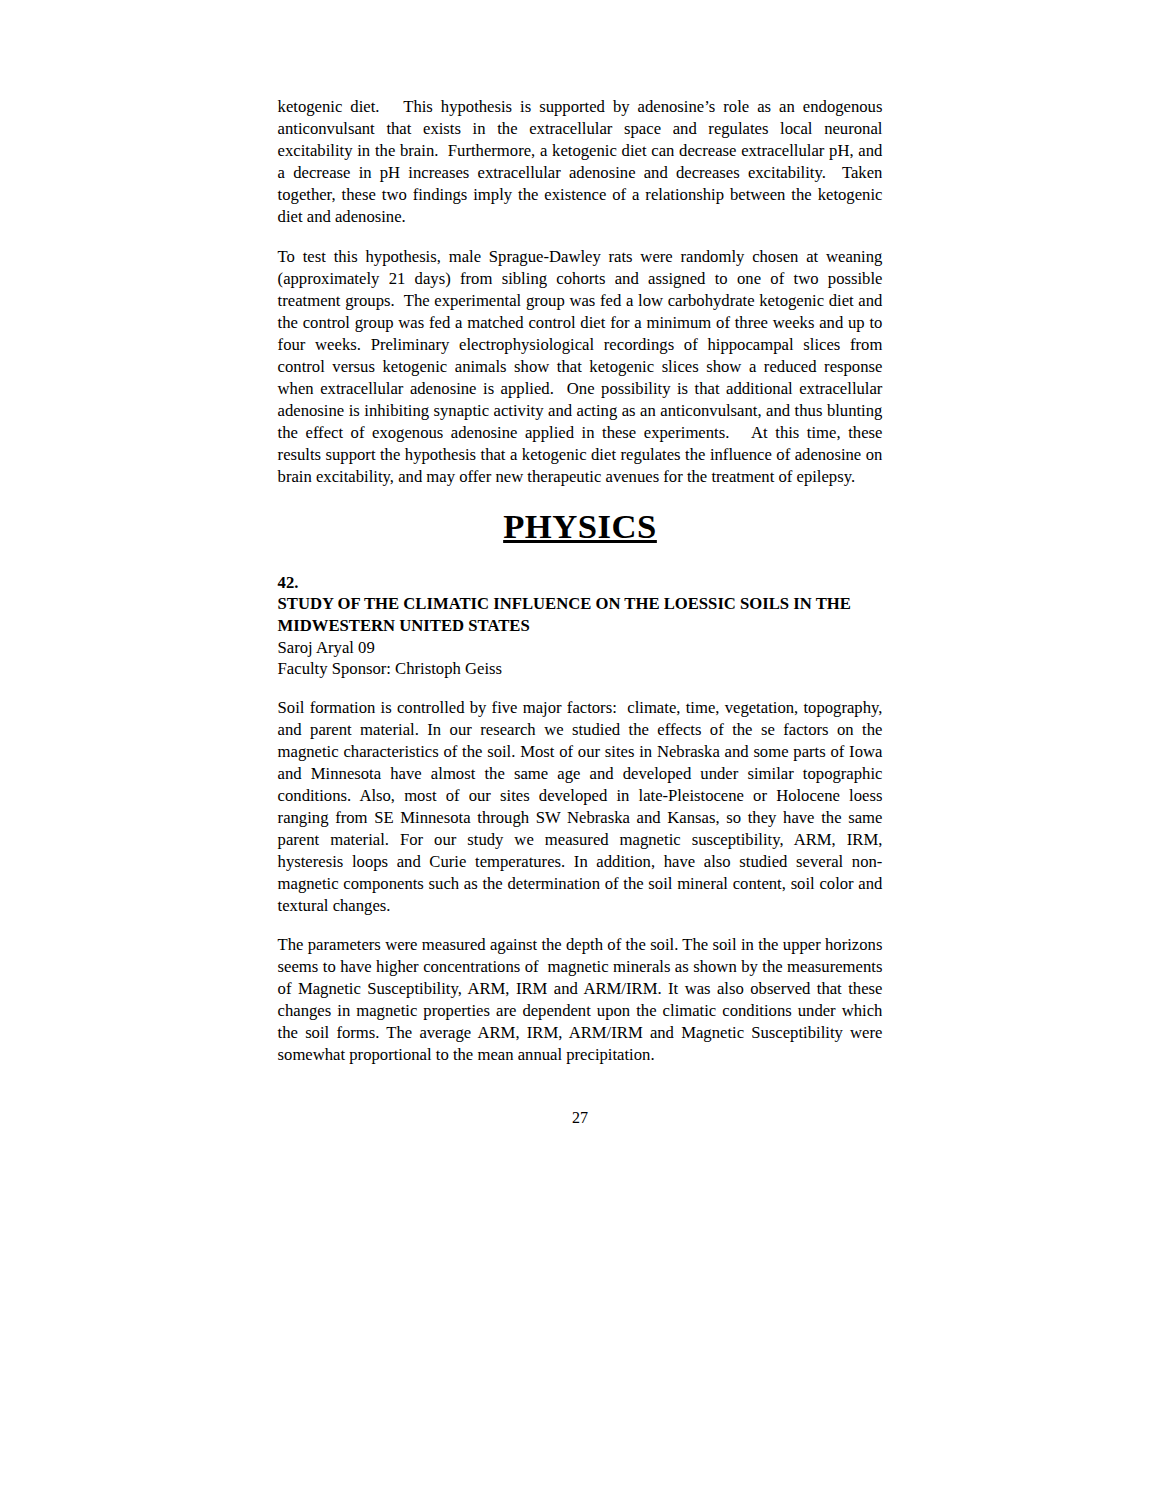ketogenic diet. This hypothesis is supported by adenosine’s role as an endogenous anticonvulsant that exists in the extracellular space and regulates local neuronal excitability in the brain. Furthermore, a ketogenic diet can decrease extracellular pH, and a decrease in pH increases extracellular adenosine and decreases excitability. Taken together, these two findings imply the existence of a relationship between the ketogenic diet and adenosine.
To test this hypothesis, male Sprague-Dawley rats were randomly chosen at weaning (approximately 21 days) from sibling cohorts and assigned to one of two possible treatment groups. The experimental group was fed a low carbohydrate ketogenic diet and the control group was fed a matched control diet for a minimum of three weeks and up to four weeks. Preliminary electrophysiological recordings of hippocampal slices from control versus ketogenic animals show that ketogenic slices show a reduced response when extracellular adenosine is applied. One possibility is that additional extracellular adenosine is inhibiting synaptic activity and acting as an anticonvulsant, and thus blunting the effect of exogenous adenosine applied in these experiments. At this time, these results support the hypothesis that a ketogenic diet regulates the influence of adenosine on brain excitability, and may offer new therapeutic avenues for the treatment of epilepsy.
PHYSICS
42.
STUDY OF THE CLIMATIC INFLUENCE ON THE LOESSIC SOILS IN THE MIDWESTERN UNITED STATES
Saroj Aryal 09
Faculty Sponsor: Christoph Geiss
Soil formation is controlled by five major factors: climate, time, vegetation, topography, and parent material. In our research we studied the effects of the se factors on the magnetic characteristics of the soil. Most of our sites in Nebraska and some parts of Iowa and Minnesota have almost the same age and developed under similar topographic conditions. Also, most of our sites developed in late-Pleistocene or Holocene loess ranging from SE Minnesota through SW Nebraska and Kansas, so they have the same parent material. For our study we measured magnetic susceptibility, ARM, IRM, hysteresis loops and Curie temperatures. In addition, have also studied several non-magnetic components such as the determination of the soil mineral content, soil color and textural changes.
The parameters were measured against the depth of the soil. The soil in the upper horizons seems to have higher concentrations of magnetic minerals as shown by the measurements of Magnetic Susceptibility, ARM, IRM and ARM/IRM. It was also observed that these changes in magnetic properties are dependent upon the climatic conditions under which the soil forms. The average ARM, IRM, ARM/IRM and Magnetic Susceptibility were somewhat proportional to the mean annual precipitation.
27